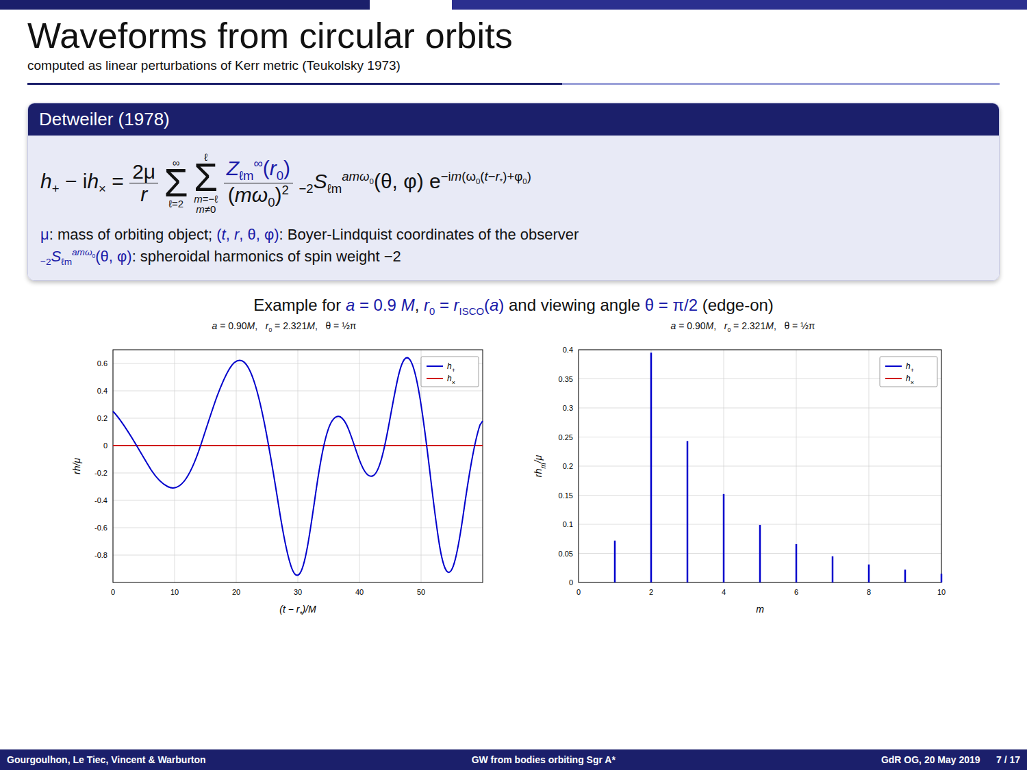Waveforms from circular orbits
computed as linear perturbations of Kerr metric (Teukolsky 1973)
Detweiler (1978)
h+ − ih× = 2μ r ∞Σℓ=2 ℓΣm=−ℓ
m≠0 Zℓm∞(r0)(mω0)2 −2Sℓmamω0(θ, φ) e−im(ω0(t−r*)+φ0)
μ: mass of orbiting object; (t, r, θ, φ): Boyer-Lindquist coordinates of the observer
−2Sℓmamω0(θ, φ): spheroidal harmonics of spin weight −2
Example for a = 0.9 M, r0 = rISCO(a) and viewing angle θ = π/2 (edge-on)
a = 0.90M, r0 = 2.321M, θ = ½π
0.6 0.4 0.2 0 -0.2 -0.4 -0.6 -0.8 0 10 20 30 40 50 (t − r*)/M rh/μ h+ h×
a = 0.90M, r0 = 2.321M, θ = ½π
0.4 0.35 0.3 0.25 0.2 0.15 0.1 0.05 0 0 2 4 6 8 10 m rhm/μ h+ h×
Gourgoulhon, Le Tiec, Vincent & Warburton
GW from bodies orbiting Sgr A*
GdR OG, 20 May 2019 7 / 17